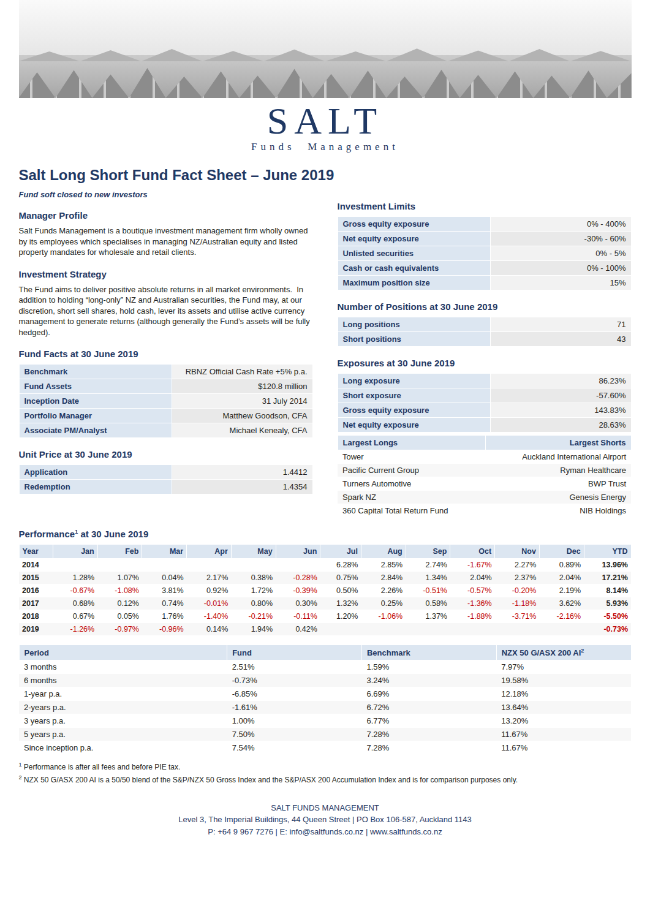SALT
Funds Management
Salt Long Short Fund Fact Sheet – June 2019
Fund soft closed to new investors
Manager Profile
Salt Funds Management is a boutique investment management firm wholly owned by its employees which specialises in managing NZ/Australian equity and listed property mandates for wholesale and retail clients.
Investment Strategy
The Fund aims to deliver positive absolute returns in all market environments. In addition to holding “long-only” NZ and Australian securities, the Fund may, at our discretion, short sell shares, hold cash, lever its assets and utilise active currency management to generate returns (although generally the Fund’s assets will be fully hedged).
Fund Facts at 30 June 2019
| Benchmark | RBNZ Official Cash Rate +5% p.a. |
| Fund Assets | $120.8 million |
| Inception Date | 31 July 2014 |
| Portfolio Manager | Matthew Goodson, CFA |
| Associate PM/Analyst | Michael Kenealy, CFA |
Unit Price at 30 June 2019
| Application | 1.4412 |
| Redemption | 1.4354 |
Investment Limits
| Gross equity exposure | 0% - 400% |
| Net equity exposure | -30% - 60% |
| Unlisted securities | 0% - 5% |
| Cash or cash equivalents | 0% - 100% |
| Maximum position size | 15% |
Number of Positions at 30 June 2019
| Long positions | 71 |
| Short positions | 43 |
Exposures at 30 June 2019
| Long exposure | 86.23% |
| Short exposure | -57.60% |
| Gross equity exposure | 143.83% |
| Net equity exposure | 28.63% |
| Largest Longs | Largest Shorts |
| --- | --- |
| Tower | Auckland International Airport |
| Pacific Current Group | Ryman Healthcare |
| Turners Automotive | BWP Trust |
| Spark NZ | Genesis Energy |
| 360 Capital Total Return Fund | NIB Holdings |
Performance1 at 30 June 2019
| Year | Jan | Feb | Mar | Apr | May | Jun | Jul | Aug | Sep | Oct | Nov | Dec | YTD |
| --- | --- | --- | --- | --- | --- | --- | --- | --- | --- | --- | --- | --- | --- |
| 2014 | | | | | | | 6.28% | 2.85% | 2.74% | -1.67% | 2.27% | 0.89% | 13.96% |
| 2015 | 1.28% | 1.07% | 0.04% | 2.17% | 0.38% | -0.28% | 0.75% | 2.84% | 1.34% | 2.04% | 2.37% | 2.04% | 17.21% |
| 2016 | -0.67% | -1.08% | 3.81% | 0.92% | 1.72% | -0.39% | 0.50% | 2.26% | -0.51% | -0.57% | -0.20% | 2.19% | 8.14% |
| 2017 | 0.68% | 0.12% | 0.74% | -0.01% | 0.80% | 0.30% | 1.32% | 0.25% | 0.58% | -1.36% | -1.18% | 3.62% | 5.93% |
| 2018 | 0.67% | 0.05% | 1.76% | -1.40% | -0.21% | -0.11% | 1.20% | -1.06% | 1.37% | -1.88% | -3.71% | -2.16% | -5.50% |
| 2019 | -1.26% | -0.97% | -0.96% | 0.14% | 1.94% | 0.42% | | | | | | | -0.73% |
| Period | Fund | Benchmark | NZX 50 G/ASX 200 AI 2 |
| --- | --- | --- | --- |
| 3 months | 2.51% | 1.59% | 7.97% |
| 6 months | -0.73% | 3.24% | 19.58% |
| 1-year p.a. | -6.85% | 6.69% | 12.18% |
| 2-years p.a. | -1.61% | 6.72% | 13.64% |
| 3 years p.a. | 1.00% | 6.77% | 13.20% |
| 5 years p.a. | 7.50% | 7.28% | 11.67% |
| Since inception p.a. | 7.54% | 7.28% | 11.67% |
1 Performance is after all fees and before PIE tax.
2 NZX 50 G/ASX 200 AI is a 50/50 blend of the S&P/NZX 50 Gross Index and the S&P/ASX 200 Accumulation Index and is for comparison purposes only.
SALT FUNDS MANAGEMENT
Level 3, The Imperial Buildings, 44 Queen Street | PO Box 106-587, Auckland 1143
P: +64 9 967 7276 | E: info@saltfunds.co.nz | www.saltfunds.co.nz